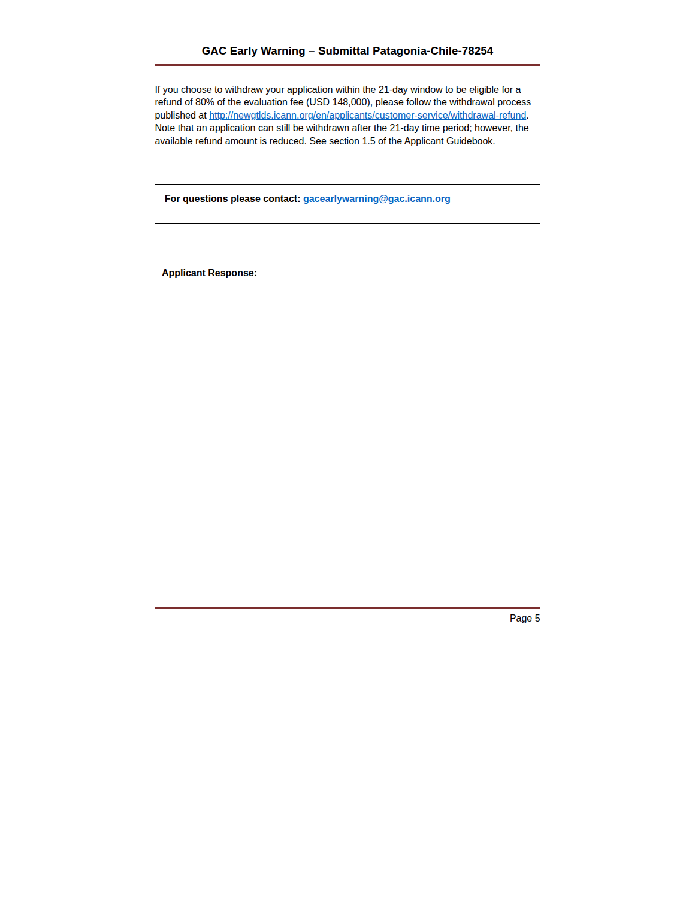GAC Early Warning – Submittal Patagonia-Chile-78254
If you choose to withdraw your application within the 21-day window to be eligible for a refund of 80% of the evaluation fee (USD 148,000), please follow the withdrawal process published at http://newgtlds.icann.org/en/applicants/customer-service/withdrawal-refund. Note that an application can still be withdrawn after the 21-day time period; however, the available refund amount is reduced. See section 1.5 of the Applicant Guidebook.
For questions please contact: gacearlywarning@gac.icann.org
Applicant Response:
Page 5